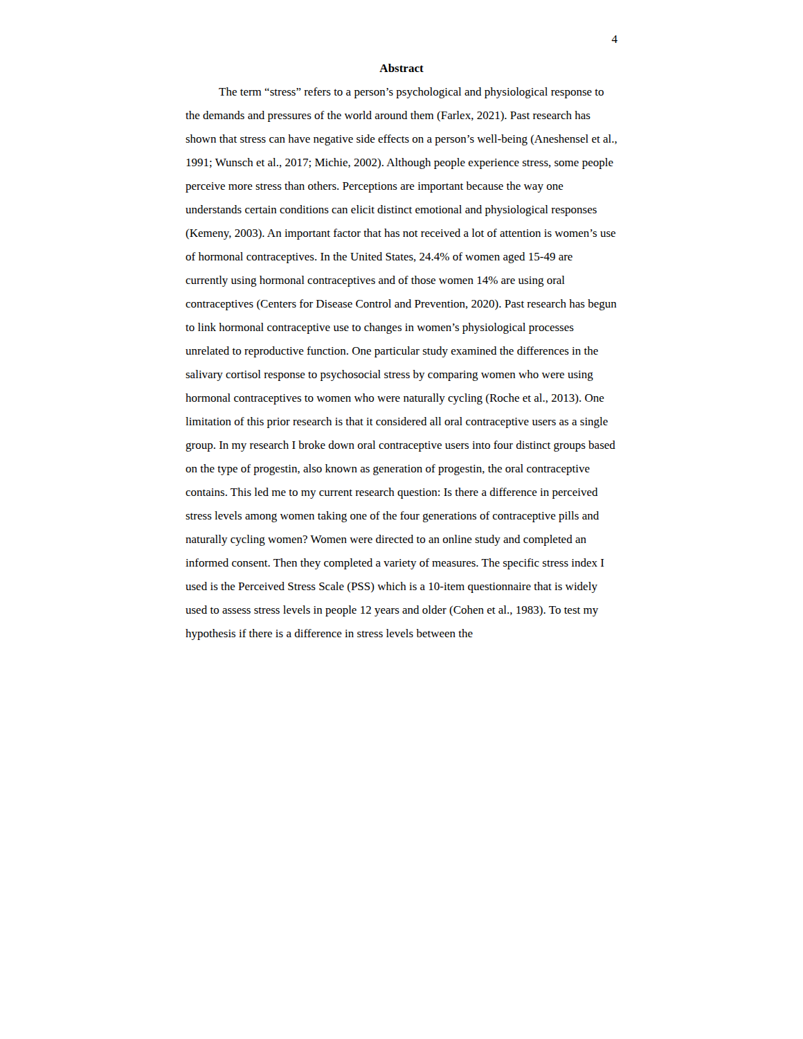4
Abstract
The term “stress” refers to a person’s psychological and physiological response to the demands and pressures of the world around them (Farlex, 2021). Past research has shown that stress can have negative side effects on a person’s well-being (Aneshensel et al., 1991; Wunsch et al., 2017; Michie, 2002). Although people experience stress, some people perceive more stress than others. Perceptions are important because the way one understands certain conditions can elicit distinct emotional and physiological responses (Kemeny, 2003). An important factor that has not received a lot of attention is women’s use of hormonal contraceptives. In the United States, 24.4% of women aged 15-49 are currently using hormonal contraceptives and of those women 14% are using oral contraceptives (Centers for Disease Control and Prevention, 2020). Past research has begun to link hormonal contraceptive use to changes in women’s physiological processes unrelated to reproductive function. One particular study examined the differences in the salivary cortisol response to psychosocial stress by comparing women who were using hormonal contraceptives to women who were naturally cycling (Roche et al., 2013). One limitation of this prior research is that it considered all oral contraceptive users as a single group. In my research I broke down oral contraceptive users into four distinct groups based on the type of progestin, also known as generation of progestin, the oral contraceptive contains. This led me to my current research question: Is there a difference in perceived stress levels among women taking one of the four generations of contraceptive pills and naturally cycling women? Women were directed to an online study and completed an informed consent. Then they completed a variety of measures. The specific stress index I used is the Perceived Stress Scale (PSS) which is a 10-item questionnaire that is widely used to assess stress levels in people 12 years and older (Cohen et al., 1983). To test my hypothesis if there is a difference in stress levels between the